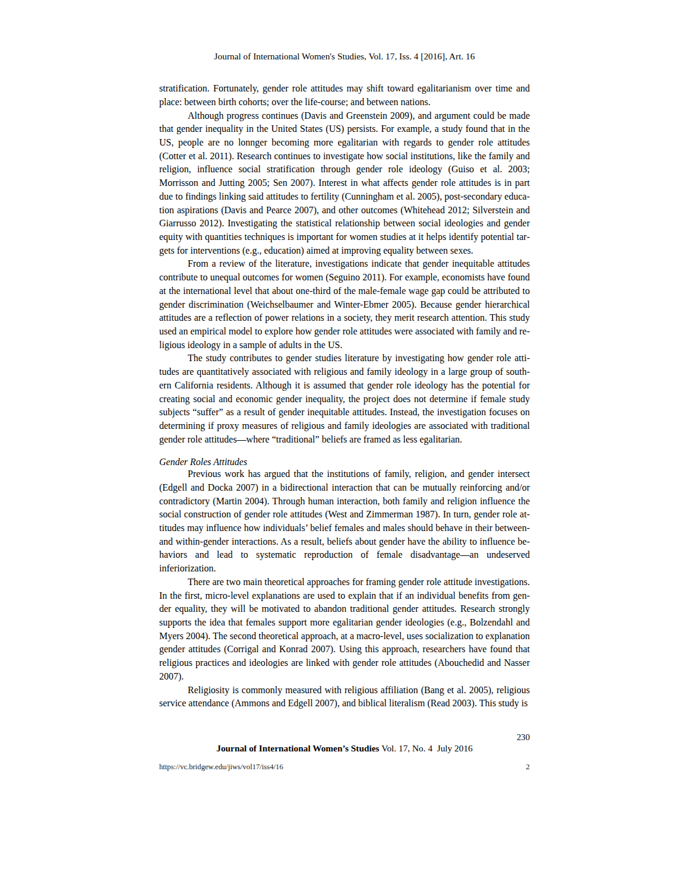Journal of International Women's Studies, Vol. 17, Iss. 4 [2016], Art. 16
stratification. Fortunately, gender role attitudes may shift toward egalitarianism over time and place: between birth cohorts; over the life-course; and between nations.
Although progress continues (Davis and Greenstein 2009), and argument could be made that gender inequality in the United States (US) persists. For example, a study found that in the US, people are no lonnger becoming more egalitarian with regards to gender role attitudes (Cotter et al. 2011). Research continues to investigate how social institutions, like the family and religion, influence social stratification through gender role ideology (Guiso et al. 2003; Morrisson and Jutting 2005; Sen 2007). Interest in what affects gender role attitudes is in part due to findings linking said attitudes to fertility (Cunningham et al. 2005), post-secondary education aspirations (Davis and Pearce 2007), and other outcomes (Whitehead 2012; Silverstein and Giarrusso 2012). Investigating the statistical relationship between social ideologies and gender equity with quantities techniques is important for women studies at it helps identify potential targets for interventions (e.g., education) aimed at improving equality between sexes.
From a review of the literature, investigations indicate that gender inequitable attitudes contribute to unequal outcomes for women (Seguino 2011). For example, economists have found at the international level that about one-third of the male-female wage gap could be attributed to gender discrimination (Weichselbaumer and Winter-Ebmer 2005). Because gender hierarchical attitudes are a reflection of power relations in a society, they merit research attention. This study used an empirical model to explore how gender role attitudes were associated with family and religious ideology in a sample of adults in the US.
The study contributes to gender studies literature by investigating how gender role attitudes are quantitatively associated with religious and family ideology in a large group of southern California residents. Although it is assumed that gender role ideology has the potential for creating social and economic gender inequality, the project does not determine if female study subjects “suffer” as a result of gender inequitable attitudes. Instead, the investigation focuses on determining if proxy measures of religious and family ideologies are associated with traditional gender role attitudes—where “traditional” beliefs are framed as less egalitarian.
Gender Roles Attitudes
Previous work has argued that the institutions of family, religion, and gender intersect (Edgell and Docka 2007) in a bidirectional interaction that can be mutually reinforcing and/or contradictory (Martin 2004). Through human interaction, both family and religion influence the social construction of gender role attitudes (West and Zimmerman 1987). In turn, gender role attitudes may influence how individuals’ belief females and males should behave in their between- and within-gender interactions. As a result, beliefs about gender have the ability to influence behaviors and lead to systematic reproduction of female disadvantage—an undeserved inferiorization.
There are two main theoretical approaches for framing gender role attitude investigations. In the first, micro-level explanations are used to explain that if an individual benefits from gender equality, they will be motivated to abandon traditional gender attitudes. Research strongly supports the idea that females support more egalitarian gender ideologies (e.g., Bolzendahl and Myers 2004). The second theoretical approach, at a macro-level, uses socialization to explanation gender attitudes (Corrigal and Konrad 2007). Using this approach, researchers have found that religious practices and ideologies are linked with gender role attitudes (Abouchedid and Nasser 2007).
Religiosity is commonly measured with religious affiliation (Bang et al. 2005), religious service attendance (Ammons and Edgell 2007), and biblical literalism (Read 2003). This study is
230
Journal of International Women’s Studies Vol. 17, No. 4 July 2016
https://vc.bridgew.edu/jiws/vol17/iss4/16
2